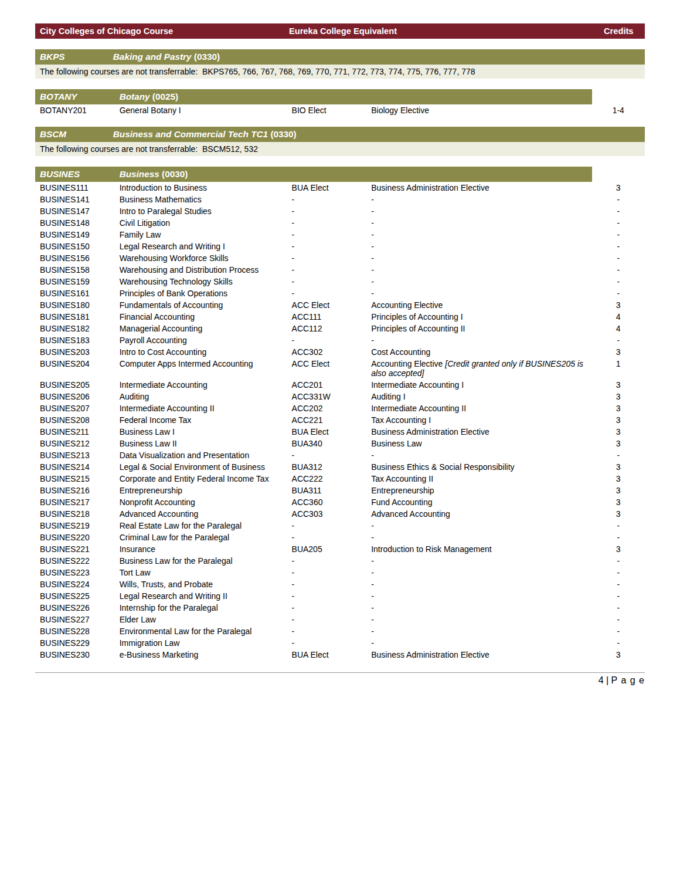| City Colleges of Chicago Course | Eureka College Equivalent | Credits |
| --- | --- | --- |
| BKPS | Baking and Pastry (0330) |
| The following courses are not transferrable: BKPS765, 766, 767, 768, 769, 770, 771, 772, 773, 774, 775, 776, 777, 778 |
| BOTANY | Botany (0025) |
| BOTANY201 | General Botany I | BIO Elect | Biology Elective | 1-4 |
| BSCM | Business and Commercial Tech TC1 (0330) |
| The following courses are not transferrable: BSCM512, 532 |
| BUSINES | Business (0030) |
| BUSINES111 | Introduction to Business | BUA Elect | Business Administration Elective | 3 |
| BUSINES141 | Business Mathematics | - | - | - |
| BUSINES147 | Intro to Paralegal Studies | - | - | - |
| BUSINES148 | Civil Litigation | - | - | - |
| BUSINES149 | Family Law | - | - | - |
| BUSINES150 | Legal Research and Writing I | - | - | - |
| BUSINES156 | Warehousing Workforce Skills | - | - | - |
| BUSINES158 | Warehousing and Distribution Process | - | - | - |
| BUSINES159 | Warehousing Technology Skills | - | - | - |
| BUSINES161 | Principles of Bank Operations | - | - | - |
| BUSINES180 | Fundamentals of Accounting | ACC Elect | Accounting Elective | 3 |
| BUSINES181 | Financial Accounting | ACC111 | Principles of Accounting I | 4 |
| BUSINES182 | Managerial Accounting | ACC112 | Principles of Accounting II | 4 |
| BUSINES183 | Payroll Accounting | - | - | - |
| BUSINES203 | Intro to Cost Accounting | ACC302 | Cost Accounting | 3 |
| BUSINES204 | Computer Apps Intermed Accounting | ACC Elect | Accounting Elective [Credit granted only if BUSINES205 is also accepted] | 1 |
| BUSINES205 | Intermediate Accounting | ACC201 | Intermediate Accounting I | 3 |
| BUSINES206 | Auditing | ACC331W | Auditing I | 3 |
| BUSINES207 | Intermediate Accounting II | ACC202 | Intermediate Accounting II | 3 |
| BUSINES208 | Federal Income Tax | ACC221 | Tax Accounting I | 3 |
| BUSINES211 | Business Law I | BUA Elect | Business Administration Elective | 3 |
| BUSINES212 | Business Law II | BUA340 | Business Law | 3 |
| BUSINES213 | Data Visualization and Presentation | - | - | - |
| BUSINES214 | Legal & Social Environment of Business | BUA312 | Business Ethics & Social Responsibility | 3 |
| BUSINES215 | Corporate and Entity Federal Income Tax | ACC222 | Tax Accounting II | 3 |
| BUSINES216 | Entrepreneurship | BUA311 | Entrepreneurship | 3 |
| BUSINES217 | Nonprofit Accounting | ACC360 | Fund Accounting | 3 |
| BUSINES218 | Advanced Accounting | ACC303 | Advanced Accounting | 3 |
| BUSINES219 | Real Estate Law for the Paralegal | - | - | - |
| BUSINES220 | Criminal Law for the Paralegal | - | - | - |
| BUSINES221 | Insurance | BUA205 | Introduction to Risk Management | 3 |
| BUSINES222 | Business Law for the Paralegal | - | - | - |
| BUSINES223 | Tort Law | - | - | - |
| BUSINES224 | Wills, Trusts, and Probate | - | - | - |
| BUSINES225 | Legal Research and Writing II | - | - | - |
| BUSINES226 | Internship for the Paralegal | - | - | - |
| BUSINES227 | Elder Law | - | - | - |
| BUSINES228 | Environmental Law for the Paralegal | - | - | - |
| BUSINES229 | Immigration Law | - | - | - |
| BUSINES230 | e-Business Marketing | BUA Elect | Business Administration Elective | 3 |
4 | P a g e